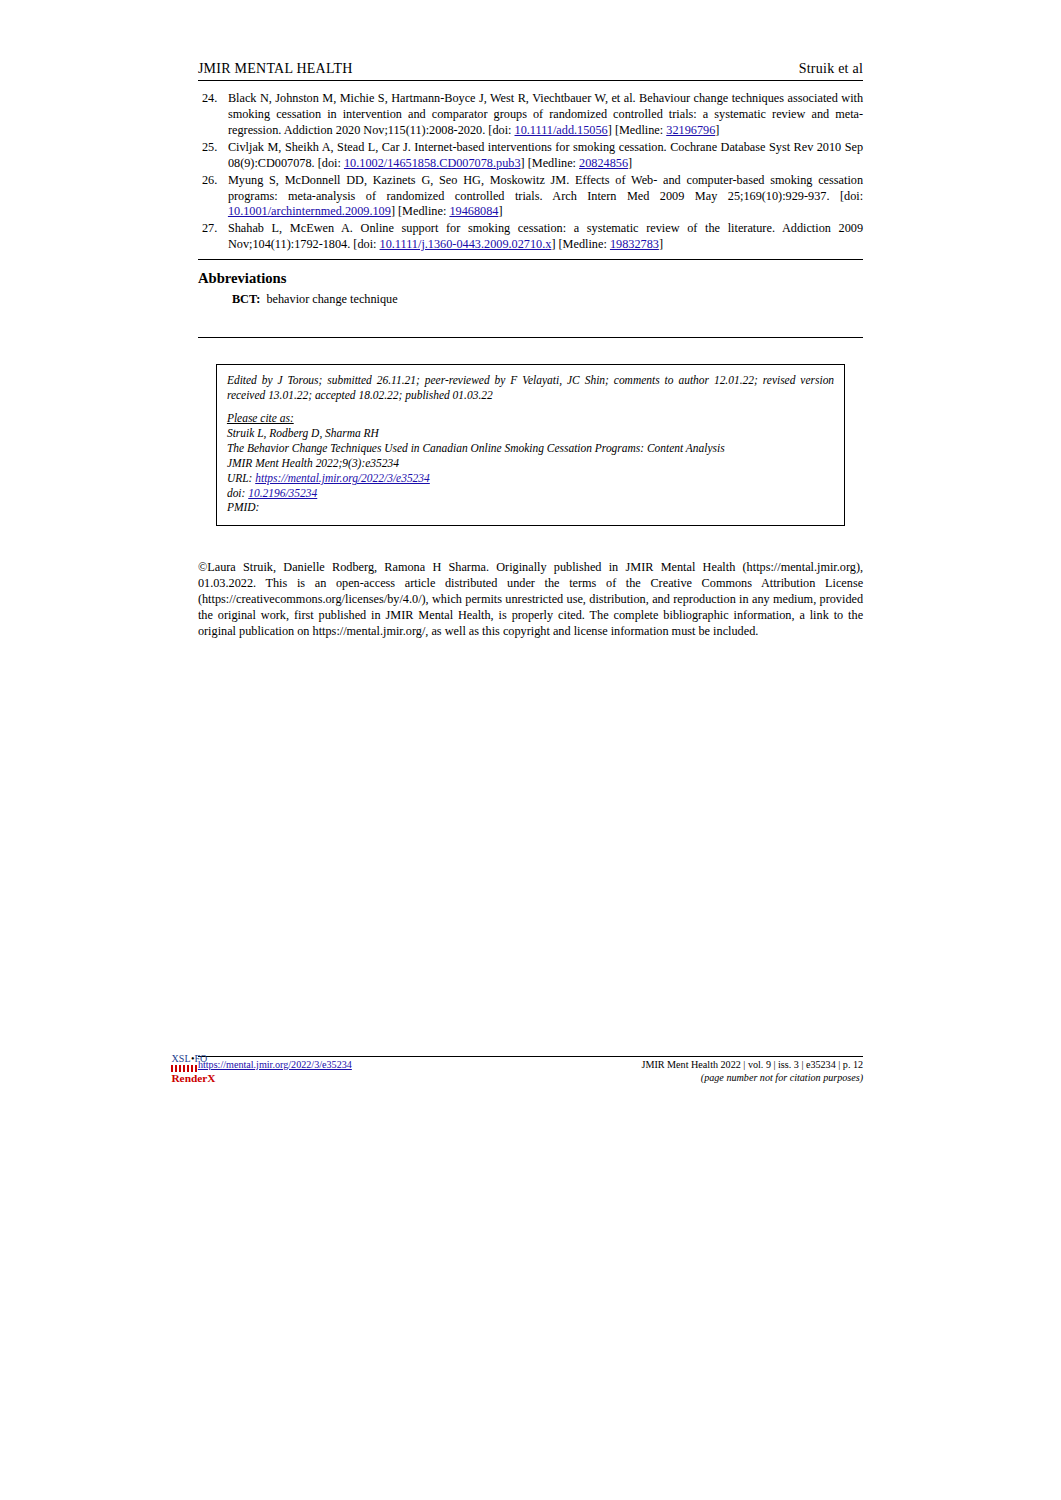JMIR MENTAL HEALTH
Struik et al
24. Black N, Johnston M, Michie S, Hartmann-Boyce J, West R, Viechtbauer W, et al. Behaviour change techniques associated with smoking cessation in intervention and comparator groups of randomized controlled trials: a systematic review and meta-regression. Addiction 2020 Nov;115(11):2008-2020. [doi: 10.1111/add.15056] [Medline: 32196796]
25. Civljak M, Sheikh A, Stead L, Car J. Internet-based interventions for smoking cessation. Cochrane Database Syst Rev 2010 Sep 08(9):CD007078. [doi: 10.1002/14651858.CD007078.pub3] [Medline: 20824856]
26. Myung S, McDonnell DD, Kazinets G, Seo HG, Moskowitz JM. Effects of Web- and computer-based smoking cessation programs: meta-analysis of randomized controlled trials. Arch Intern Med 2009 May 25;169(10):929-937. [doi: 10.1001/archinternmed.2009.109] [Medline: 19468084]
27. Shahab L, McEwen A. Online support for smoking cessation: a systematic review of the literature. Addiction 2009 Nov;104(11):1792-1804. [doi: 10.1111/j.1360-0443.2009.02710.x] [Medline: 19832783]
Abbreviations
BCT: behavior change technique
Edited by J Torous; submitted 26.11.21; peer-reviewed by F Velayati, JC Shin; comments to author 12.01.22; revised version received 13.01.22; accepted 18.02.22; published 01.03.22
Please cite as:
Struik L, Rodberg D, Sharma RH
The Behavior Change Techniques Used in Canadian Online Smoking Cessation Programs: Content Analysis
JMIR Ment Health 2022;9(3):e35234
URL: https://mental.jmir.org/2022/3/e35234
doi: 10.2196/35234
PMID:
©Laura Struik, Danielle Rodberg, Ramona H Sharma. Originally published in JMIR Mental Health (https://mental.jmir.org), 01.03.2022. This is an open-access article distributed under the terms of the Creative Commons Attribution License (https://creativecommons.org/licenses/by/4.0/), which permits unrestricted use, distribution, and reproduction in any medium, provided the original work, first published in JMIR Mental Health, is properly cited. The complete bibliographic information, a link to the original publication on https://mental.jmir.org/, as well as this copyright and license information must be included.
https://mental.jmir.org/2022/3/e35234
JMIR Ment Health 2022 | vol. 9 | iss. 3 | e35234 | p. 12
(page number not for citation purposes)
XSL•FO
RenderX